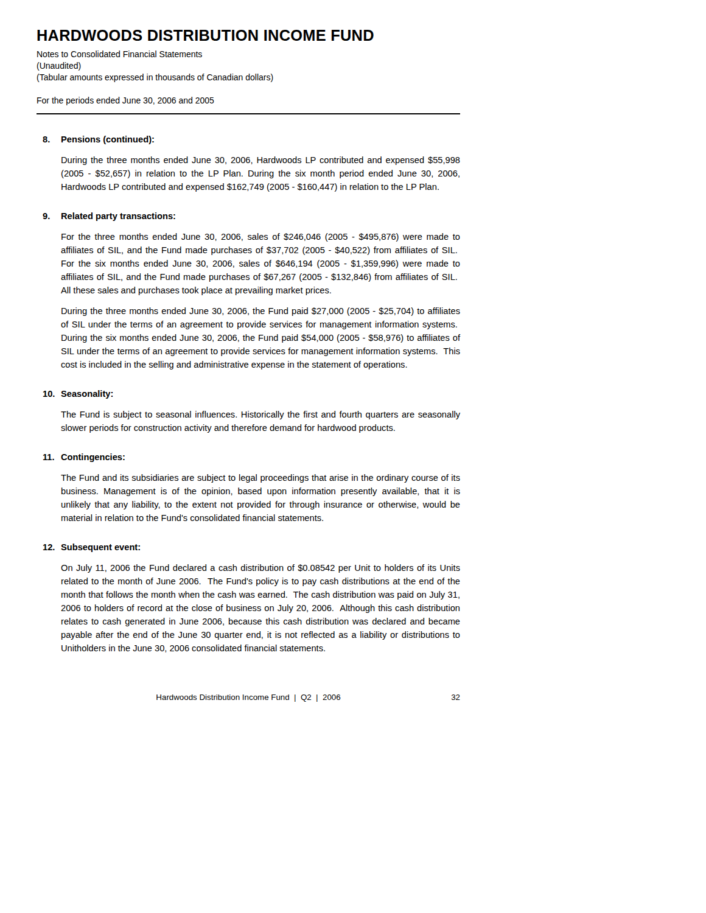HARDWOODS DISTRIBUTION INCOME FUND
Notes to Consolidated Financial Statements
(Unaudited)
(Tabular amounts expressed in thousands of Canadian dollars)
For the periods ended June 30, 2006 and 2005
8.
Pensions (continued):
During the three months ended June 30, 2006, Hardwoods LP contributed and expensed $55,998 (2005 - $52,657) in relation to the LP Plan. During the six month period ended June 30, 2006, Hardwoods LP contributed and expensed $162,749 (2005 - $160,447) in relation to the LP Plan.
9.
Related party transactions:
For the three months ended June 30, 2006, sales of $246,046 (2005 - $495,876) were made to affiliates of SIL, and the Fund made purchases of $37,702 (2005 - $40,522) from affiliates of SIL. For the six months ended June 30, 2006, sales of $646,194 (2005 - $1,359,996) were made to affiliates of SIL, and the Fund made purchases of $67,267 (2005 - $132,846) from affiliates of SIL. All these sales and purchases took place at prevailing market prices.
During the three months ended June 30, 2006, the Fund paid $27,000 (2005 - $25,704) to affiliates of SIL under the terms of an agreement to provide services for management information systems. During the six months ended June 30, 2006, the Fund paid $54,000 (2005 - $58,976) to affiliates of SIL under the terms of an agreement to provide services for management information systems. This cost is included in the selling and administrative expense in the statement of operations.
10.
Seasonality:
The Fund is subject to seasonal influences. Historically the first and fourth quarters are seasonally slower periods for construction activity and therefore demand for hardwood products.
11.
Contingencies:
The Fund and its subsidiaries are subject to legal proceedings that arise in the ordinary course of its business. Management is of the opinion, based upon information presently available, that it is unlikely that any liability, to the extent not provided for through insurance or otherwise, would be material in relation to the Fund's consolidated financial statements.
12.
Subsequent event:
On July 11, 2006 the Fund declared a cash distribution of $0.08542 per Unit to holders of its Units related to the month of June 2006. The Fund's policy is to pay cash distributions at the end of the month that follows the month when the cash was earned. The cash distribution was paid on July 31, 2006 to holders of record at the close of business on July 20, 2006. Although this cash distribution relates to cash generated in June 2006, because this cash distribution was declared and became payable after the end of the June 30 quarter end, it is not reflected as a liability or distributions to Unitholders in the June 30, 2006 consolidated financial statements.
Hardwoods Distribution Income Fund | Q2 | 2006
32